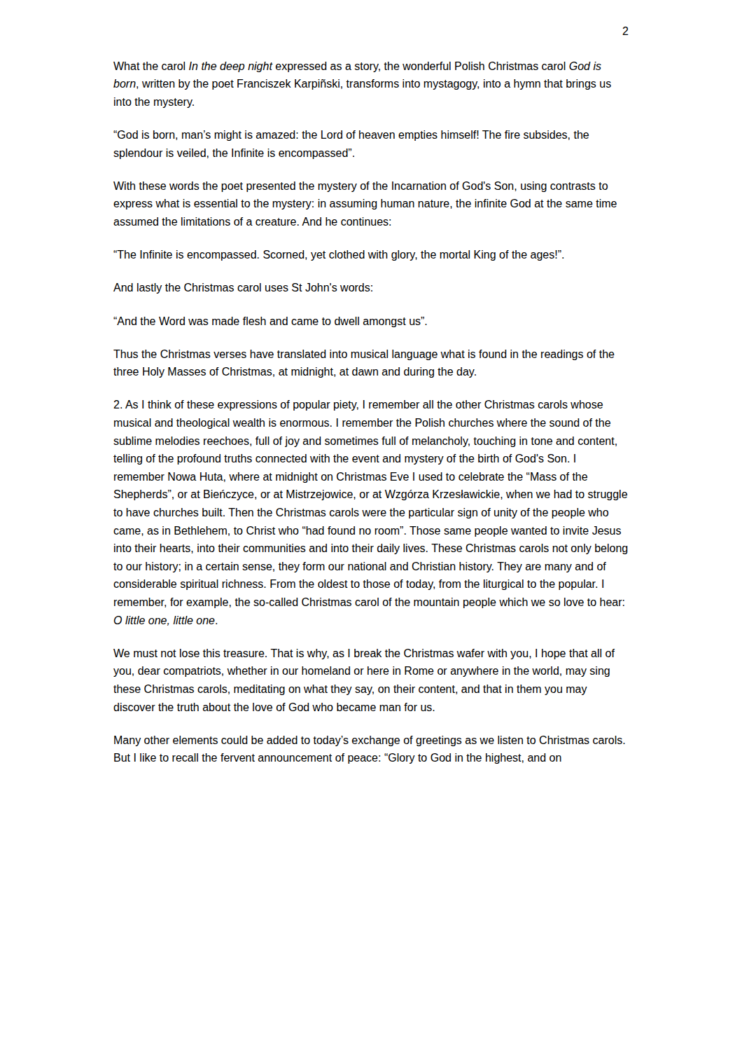2
What the carol In the deep night expressed as a story, the wonderful Polish Christmas carol God is born, written by the poet Franciszek Karpiñski, transforms into mystagogy, into a hymn that brings us into the mystery.
“God is born, man’s might is amazed: the Lord of heaven empties himself! The fire subsides, the splendour is veiled, the Infinite is encompassed”.
With these words the poet presented the mystery of the Incarnation of God's Son, using contrasts to express what is essential to the mystery: in assuming human nature, the infinite God at the same time assumed the limitations of a creature. And he continues:
“The Infinite is encompassed. Scorned, yet clothed with glory, the mortal King of the ages!”.
And lastly the Christmas carol uses St John's words:
“And the Word was made flesh and came to dwell amongst us”.
Thus the Christmas verses have translated into musical language what is found in the readings of the three Holy Masses of Christmas, at midnight, at dawn and during the day.
2. As I think of these expressions of popular piety, I remember all the other Christmas carols whose musical and theological wealth is enormous. I remember the Polish churches where the sound of the sublime melodies reechoes, full of joy and sometimes full of melancholy, touching in tone and content, telling of the profound truths connected with the event and mystery of the birth of God's Son. I remember Nowa Huta, where at midnight on Christmas Eve I used to celebrate the “Mass of the Shepherds”, or at Bieńczyce, or at Mistrzejowice, or at Wzgórza Krzesławickie, when we had to struggle to have churches built. Then the Christmas carols were the particular sign of unity of the people who came, as in Bethlehem, to Christ who “had found no room”. Those same people wanted to invite Jesus into their hearts, into their communities and into their daily lives. These Christmas carols not only belong to our history; in a certain sense, they form our national and Christian history. They are many and of considerable spiritual richness. From the oldest to those of today, from the liturgical to the popular. I remember, for example, the so-called Christmas carol of the mountain people which we so love to hear: O little one, little one.
We must not lose this treasure. That is why, as I break the Christmas wafer with you, I hope that all of you, dear compatriots, whether in our homeland or here in Rome or anywhere in the world, may sing these Christmas carols, meditating on what they say, on their content, and that in them you may discover the truth about the love of God who became man for us.
Many other elements could be added to today’s exchange of greetings as we listen to Christmas carols. But I like to recall the fervent announcement of peace: “Glory to God in the highest, and on